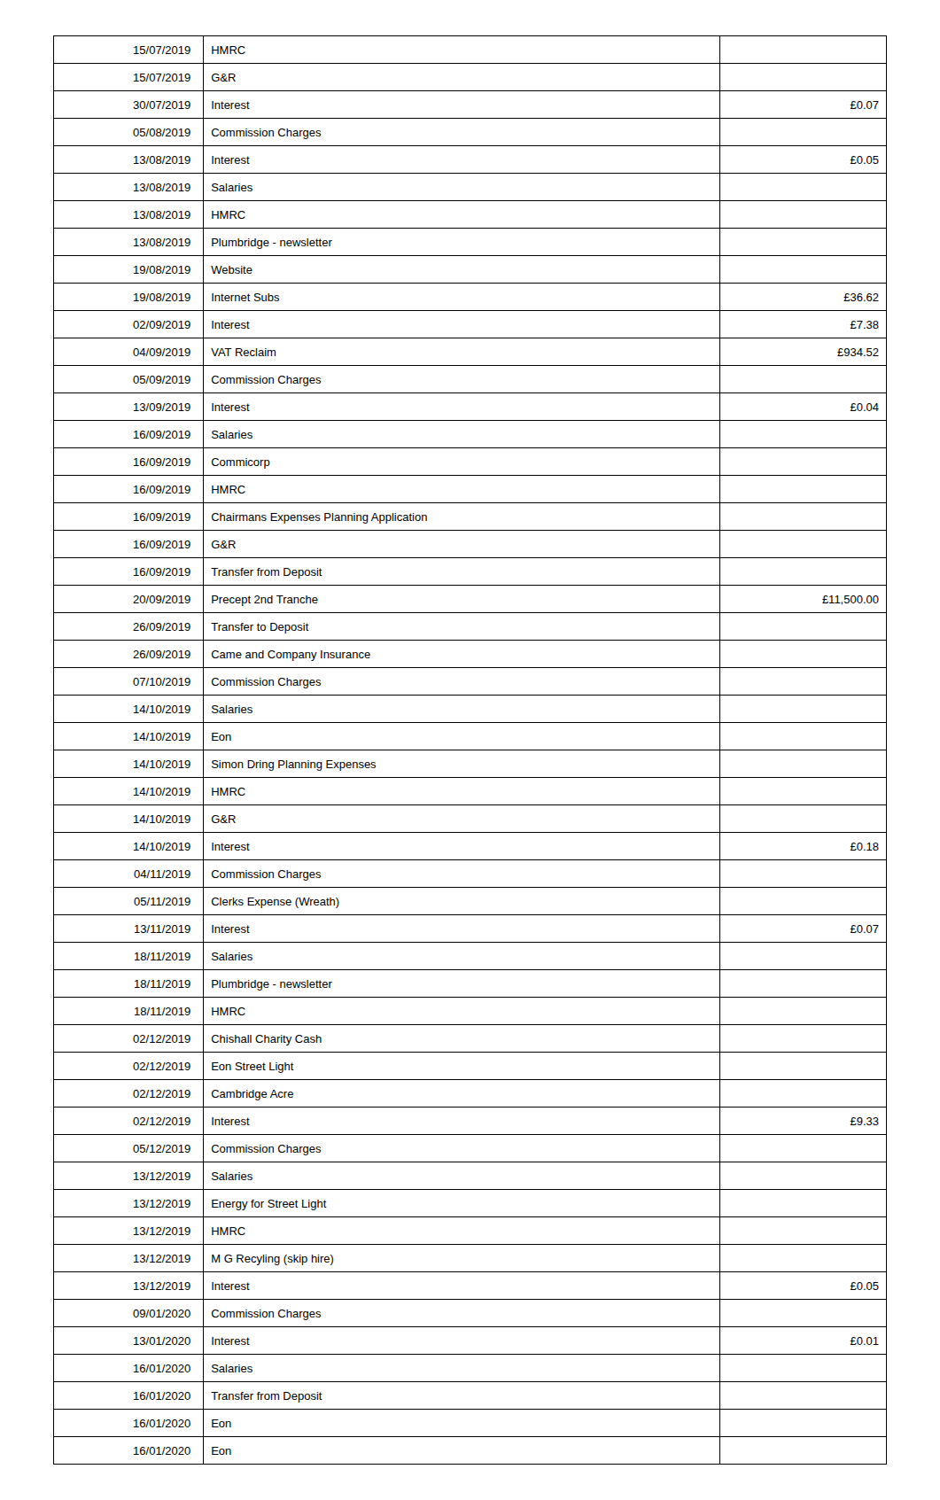| 15/07/2019 | HMRC | |
| 15/07/2019 | G&R | |
| 30/07/2019 | Interest | £0.07 |
| 05/08/2019 | Commission Charges | |
| 13/08/2019 | Interest | £0.05 |
| 13/08/2019 | Salaries | |
| 13/08/2019 | HMRC | |
| 13/08/2019 | Plumbridge - newsletter | |
| 19/08/2019 | Website | |
| 19/08/2019 | Internet Subs | £36.62 |
| 02/09/2019 | Interest | £7.38 |
| 04/09/2019 | VAT Reclaim | £934.52 |
| 05/09/2019 | Commission Charges | |
| 13/09/2019 | Interest | £0.04 |
| 16/09/2019 | Salaries | |
| 16/09/2019 | Commicorp | |
| 16/09/2019 | HMRC | |
| 16/09/2019 | Chairmans Expenses Planning Application | |
| 16/09/2019 | G&R | |
| 16/09/2019 | Transfer from Deposit | |
| 20/09/2019 | Precept 2nd Tranche | £11,500.00 |
| 26/09/2019 | Transfer to Deposit | |
| 26/09/2019 | Came and Company Insurance | |
| 07/10/2019 | Commission Charges | |
| 14/10/2019 | Salaries | |
| 14/10/2019 | Eon | |
| 14/10/2019 | Simon Dring Planning Expenses | |
| 14/10/2019 | HMRC | |
| 14/10/2019 | G&R | |
| 14/10/2019 | Interest | £0.18 |
| 04/11/2019 | Commission Charges | |
| 05/11/2019 | Clerks Expense (Wreath) | |
| 13/11/2019 | Interest | £0.07 |
| 18/11/2019 | Salaries | |
| 18/11/2019 | Plumbridge - newsletter | |
| 18/11/2019 | HMRC | |
| 02/12/2019 | Chishall Charity Cash | |
| 02/12/2019 | Eon Street Light | |
| 02/12/2019 | Cambridge Acre | |
| 02/12/2019 | Interest | £9.33 |
| 05/12/2019 | Commission Charges | |
| 13/12/2019 | Salaries | |
| 13/12/2019 | Energy for Street Light | |
| 13/12/2019 | HMRC | |
| 13/12/2019 | M G Recyling (skip hire) | |
| 13/12/2019 | Interest | £0.05 |
| 09/01/2020 | Commission Charges | |
| 13/01/2020 | Interest | £0.01 |
| 16/01/2020 | Salaries | |
| 16/01/2020 | Transfer from Deposit | |
| 16/01/2020 | Eon | |
| 16/01/2020 | Eon | |